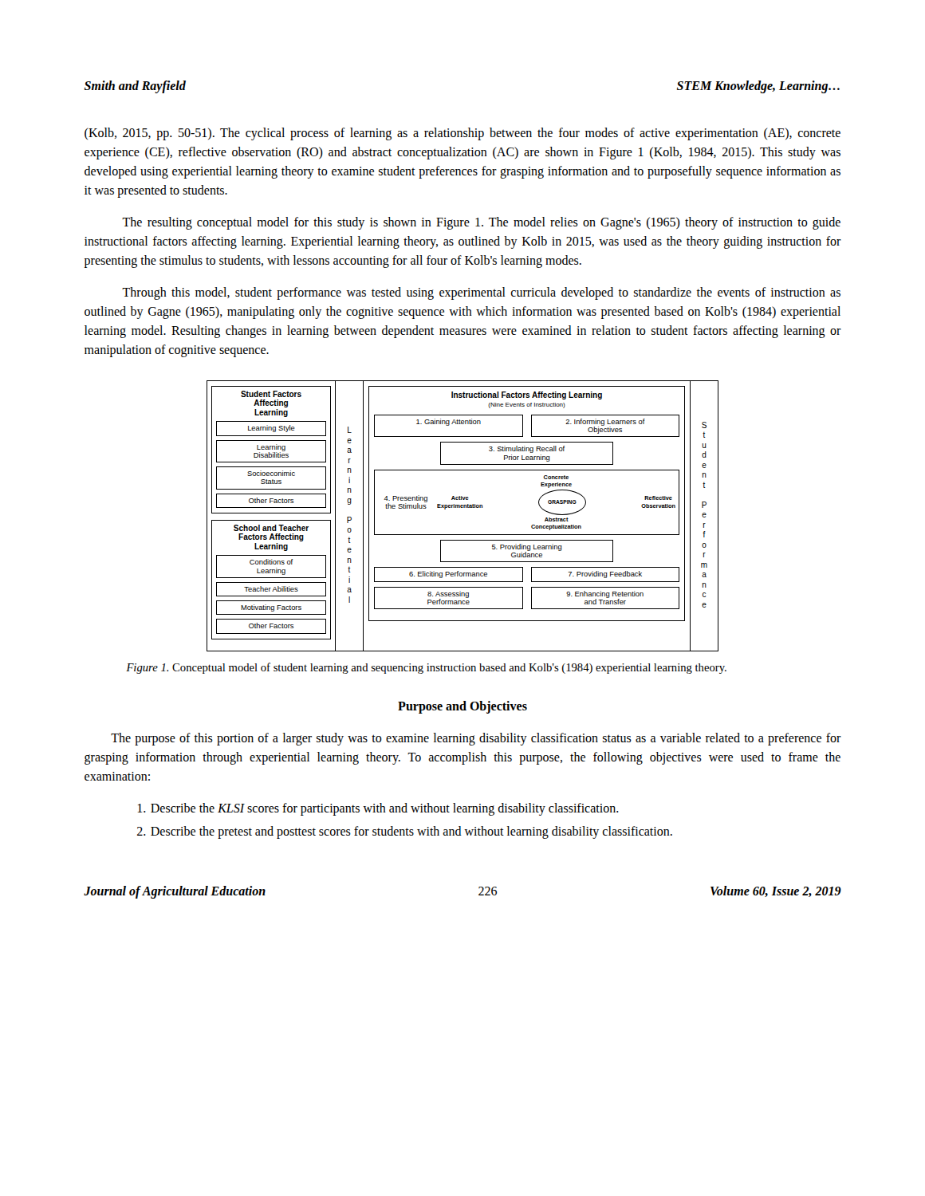Smith and Rayfield STEM Knowledge, Learning…
(Kolb, 2015, pp. 50-51). The cyclical process of learning as a relationship between the four modes of active experimentation (AE), concrete experience (CE), reflective observation (RO) and abstract conceptualization (AC) are shown in Figure 1 (Kolb, 1984, 2015). This study was developed using experiential learning theory to examine student preferences for grasping information and to purposefully sequence information as it was presented to students.
The resulting conceptual model for this study is shown in Figure 1. The model relies on Gagne's (1965) theory of instruction to guide instructional factors affecting learning. Experiential learning theory, as outlined by Kolb in 2015, was used as the theory guiding instruction for presenting the stimulus to students, with lessons accounting for all four of Kolb's learning modes.
Through this model, student performance was tested using experimental curricula developed to standardize the events of instruction as outlined by Gagne (1965), manipulating only the cognitive sequence with which information was presented based on Kolb's (1984) experiential learning model. Resulting changes in learning between dependent measures were examined in relation to student factors affecting learning or manipulation of cognitive sequence.
Student Factors
Affecting
Learning
Learning Style
Learning
Disabilities
Socioeconimic
Status
Other Factors
School and Teacher
Factors Affecting
Learning
Conditions of
Learning
Teacher Abilities
Motivating Factors
Other Factors
L
e
a
r
n
i
n
g
P
o
t
e
n
t
i
a
l
Instructional Factors Affecting Learning
(Nine Events of Instruction)
1. Gaining Attention
2. Informing Learners of
Objectives
3. Stimulating Recall of
Prior Learning
4. Presenting
the Stimulus
Concrete
Experience
Active
Experimentation GRASPING Reflective
Observation
Abstract
Conceptualization
5. Providing Learning
Guidance
6. Eliciting Performance
7. Providing Feedback
8. Assessing
Performance
9. Enhancing Retention
and Transfer
S
t
u
d
e
n
t
P
e
r
f
o
r
m
a
n
c
e
Figure 1. Conceptual model of student learning and sequencing instruction based and Kolb's (1984) experiential learning theory.
Purpose and Objectives
The purpose of this portion of a larger study was to examine learning disability classification status as a variable related to a preference for grasping information through experiential learning theory. To accomplish this purpose, the following objectives were used to frame the examination:
Describe the KLSI scores for participants with and without learning disability classification.
Describe the pretest and posttest scores for students with and without learning disability classification.
Journal of Agricultural Education 226 Volume 60, Issue 2, 2019